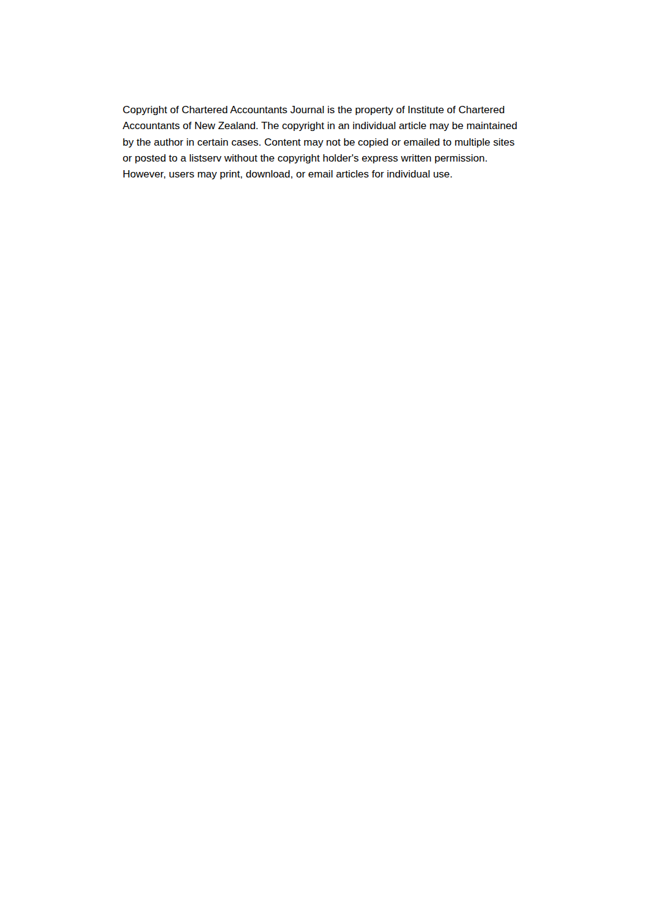Copyright of Chartered Accountants Journal is the property of Institute of Chartered Accountants of New Zealand. The copyright in an individual article may be maintained by the author in certain cases. Content may not be copied or emailed to multiple sites or posted to a listserv without the copyright holder's express written permission. However, users may print, download, or email articles for individual use.